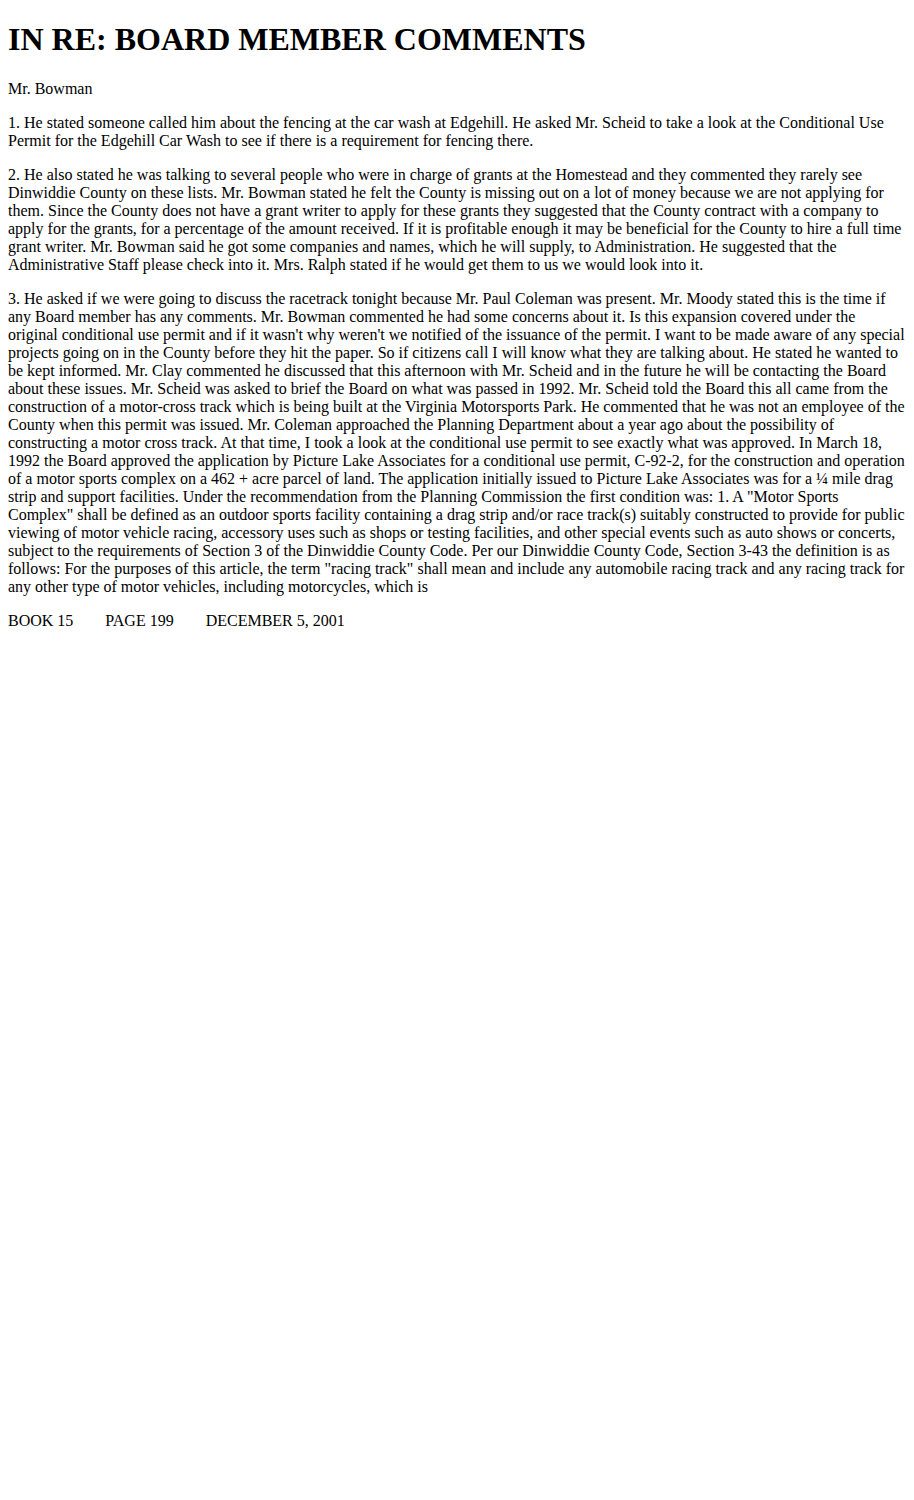IN RE: BOARD MEMBER COMMENTS
Mr. Bowman
1. He stated someone called him about the fencing at the car wash at Edgehill. He asked Mr. Scheid to take a look at the Conditional Use Permit for the Edgehill Car Wash to see if there is a requirement for fencing there.
2. He also stated he was talking to several people who were in charge of grants at the Homestead and they commented they rarely see Dinwiddie County on these lists. Mr. Bowman stated he felt the County is missing out on a lot of money because we are not applying for them. Since the County does not have a grant writer to apply for these grants they suggested that the County contract with a company to apply for the grants, for a percentage of the amount received. If it is profitable enough it may be beneficial for the County to hire a full time grant writer. Mr. Bowman said he got some companies and names, which he will supply, to Administration. He suggested that the Administrative Staff please check into it. Mrs. Ralph stated if he would get them to us we would look into it.
3. He asked if we were going to discuss the racetrack tonight because Mr. Paul Coleman was present. Mr. Moody stated this is the time if any Board member has any comments. Mr. Bowman commented he had some concerns about it. Is this expansion covered under the original conditional use permit and if it wasn't why weren't we notified of the issuance of the permit. I want to be made aware of any special projects going on in the County before they hit the paper. So if citizens call I will know what they are talking about. He stated he wanted to be kept informed. Mr. Clay commented he discussed that this afternoon with Mr. Scheid and in the future he will be contacting the Board about these issues. Mr. Scheid was asked to brief the Board on what was passed in 1992. Mr. Scheid told the Board this all came from the construction of a motor-cross track which is being built at the Virginia Motorsports Park. He commented that he was not an employee of the County when this permit was issued. Mr. Coleman approached the Planning Department about a year ago about the possibility of constructing a motor cross track. At that time, I took a look at the conditional use permit to see exactly what was approved. In March 18, 1992 the Board approved the application by Picture Lake Associates for a conditional use permit, C-92-2, for the construction and operation of a motor sports complex on a 462 + acre parcel of land. The application initially issued to Picture Lake Associates was for a ¼ mile drag strip and support facilities. Under the recommendation from the Planning Commission the first condition was: 1. A "Motor Sports Complex" shall be defined as an outdoor sports facility containing a drag strip and/or race track(s) suitably constructed to provide for public viewing of motor vehicle racing, accessory uses such as shops or testing facilities, and other special events such as auto shows or concerts, subject to the requirements of Section 3 of the Dinwiddie County Code. Per our Dinwiddie County Code, Section 3-43 the definition is as follows: For the purposes of this article, the term "racing track" shall mean and include any automobile racing track and any racing track for any other type of motor vehicles, including motorcycles, which is
BOOK 15 PAGE 199 DECEMBER 5, 2001